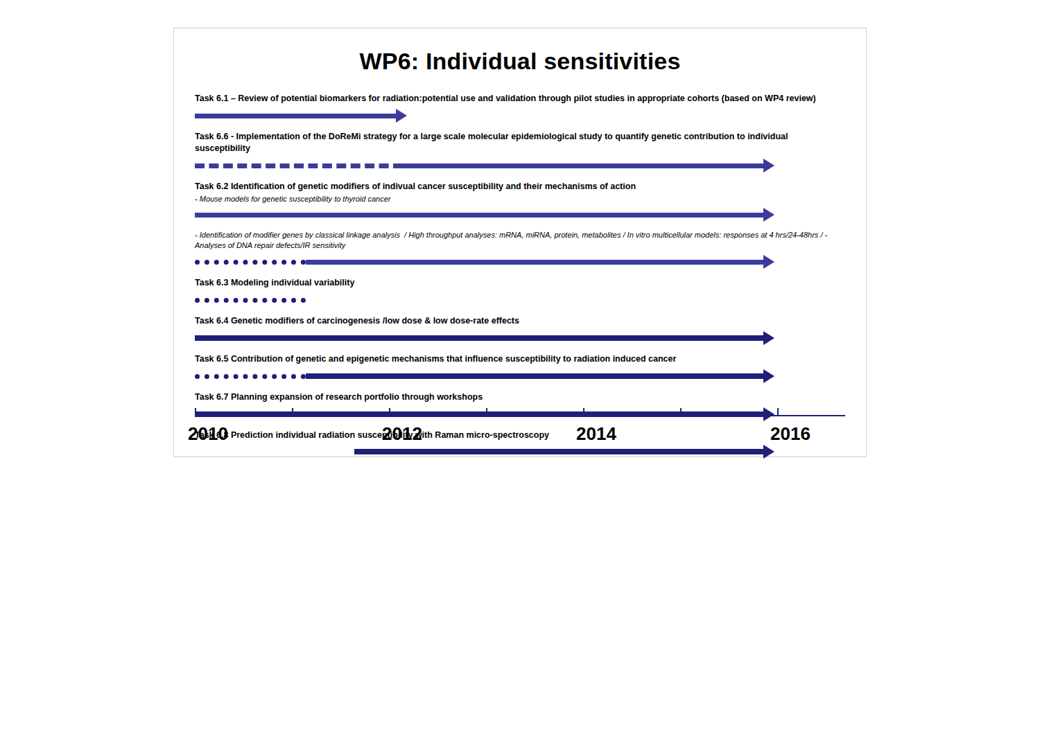WP6: Individual sensitivities
Task 6.1 – Review of potential biomarkers for radiation:potential use and validation through pilot studies in appropriate cohorts (based on WP4 review)
Task 6.6 - Implementation of the DoReMi strategy for a large scale molecular epidemiological study to quantify genetic contribution to individual susceptibility
Task 6.2 Identification of genetic modifiers of indivual cancer susceptibility and their mechanisms of action
- Mouse models for genetic susceptibility to thyroid cancer
- Identification of modifier genes by classical linkage analysis / High throughput analyses: mRNA, miRNA, protein, metabolites / In vitro multicellular models: responses at 4 hrs/24-48hrs / - Analyses of DNA repair defects/IR sensitivity
Task 6.3 Modeling individual variability
Task 6.4 Genetic modifiers of carcinogenesis /low dose & low dose-rate effects
Task 6.5 Contribution of genetic and epigenetic mechanisms that influence susceptibility to radiation induced cancer
Task 6.7 Planning expansion of research portfolio through workshops
Task 6.8 Prediction individual radiation susceptibility with Raman micro-spectroscopy
2010 2012 2014 2016